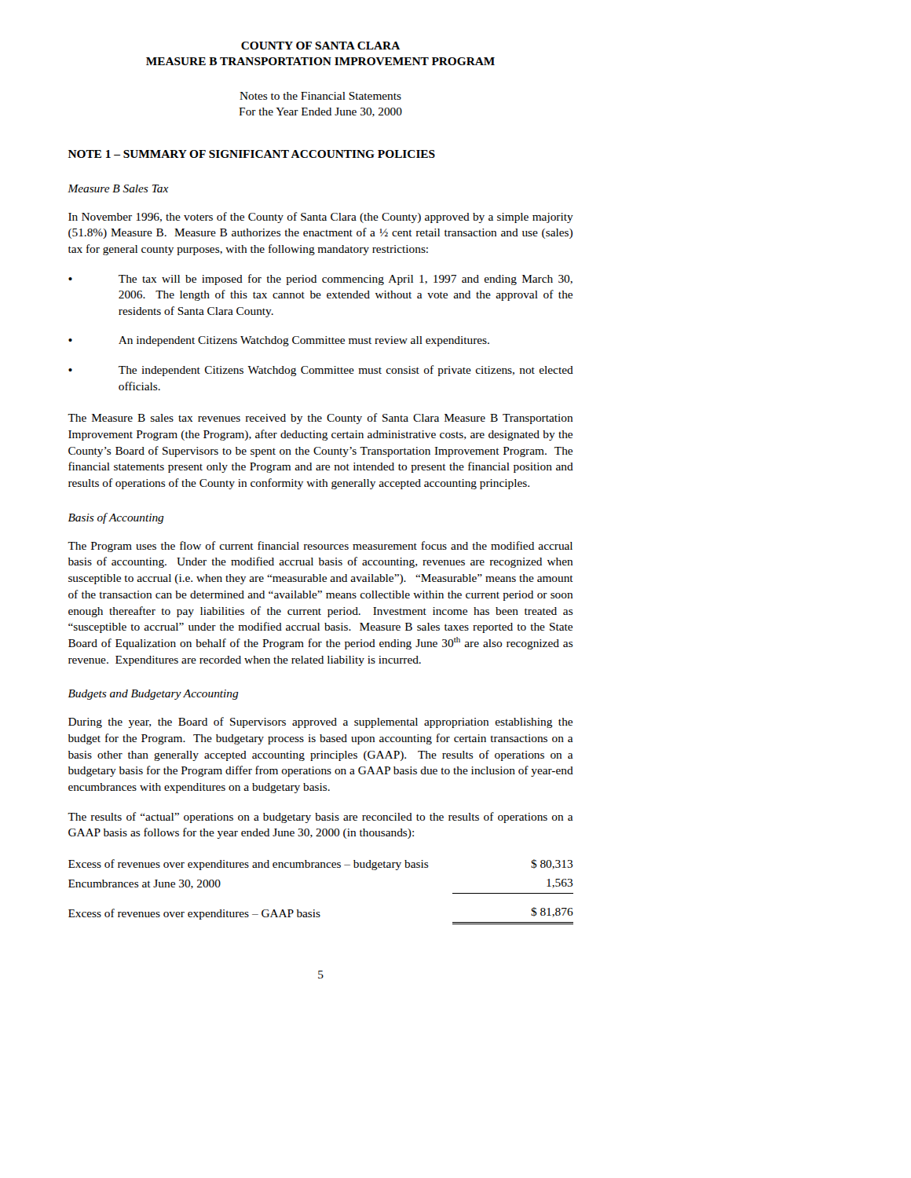COUNTY OF SANTA CLARA
MEASURE B TRANSPORTATION IMPROVEMENT PROGRAM
Notes to the Financial Statements
For the Year Ended June 30, 2000
NOTE 1 – SUMMARY OF SIGNIFICANT ACCOUNTING POLICIES
Measure B Sales Tax
In November 1996, the voters of the County of Santa Clara (the County) approved by a simple majority (51.8%) Measure B. Measure B authorizes the enactment of a ½ cent retail transaction and use (sales) tax for general county purposes, with the following mandatory restrictions:
The tax will be imposed for the period commencing April 1, 1997 and ending March 30, 2006. The length of this tax cannot be extended without a vote and the approval of the residents of Santa Clara County.
An independent Citizens Watchdog Committee must review all expenditures.
The independent Citizens Watchdog Committee must consist of private citizens, not elected officials.
The Measure B sales tax revenues received by the County of Santa Clara Measure B Transportation Improvement Program (the Program), after deducting certain administrative costs, are designated by the County’s Board of Supervisors to be spent on the County’s Transportation Improvement Program. The financial statements present only the Program and are not intended to present the financial position and results of operations of the County in conformity with generally accepted accounting principles.
Basis of Accounting
The Program uses the flow of current financial resources measurement focus and the modified accrual basis of accounting. Under the modified accrual basis of accounting, revenues are recognized when susceptible to accrual (i.e. when they are “measurable and available”). “Measurable” means the amount of the transaction can be determined and “available” means collectible within the current period or soon enough thereafter to pay liabilities of the current period. Investment income has been treated as “susceptible to accrual” under the modified accrual basis. Measure B sales taxes reported to the State Board of Equalization on behalf of the Program for the period ending June 30th are also recognized as revenue. Expenditures are recorded when the related liability is incurred.
Budgets and Budgetary Accounting
During the year, the Board of Supervisors approved a supplemental appropriation establishing the budget for the Program. The budgetary process is based upon accounting for certain transactions on a basis other than generally accepted accounting principles (GAAP). The results of operations on a budgetary basis for the Program differ from operations on a GAAP basis due to the inclusion of year-end encumbrances with expenditures on a budgetary basis.
The results of “actual” operations on a budgetary basis are reconciled to the results of operations on a GAAP basis as follows for the year ended June 30, 2000 (in thousands):
| Excess of revenues over expenditures and encumbrances – budgetary basis | $ 80,313 |
| Encumbrances at June 30, 2000 | 1,563 |
| Excess of revenues over expenditures – GAAP basis | $ 81,876 |
5